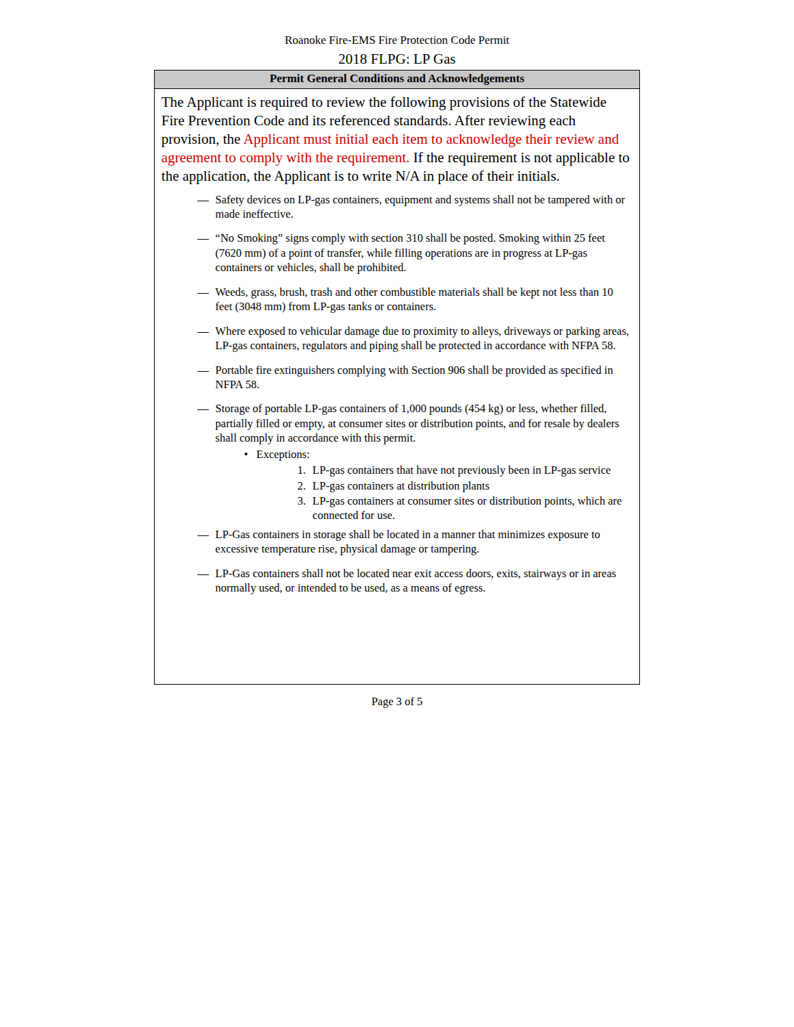Roanoke Fire-EMS Fire Protection Code Permit
2018 FLPG: LP Gas
Permit General Conditions and Acknowledgements
The Applicant is required to review the following provisions of the Statewide Fire Prevention Code and its referenced standards. After reviewing each provision, the Applicant must initial each item to acknowledge their review and agreement to comply with the requirement. If the requirement is not applicable to the application, the Applicant is to write N/A in place of their initials.
Safety devices on LP-gas containers, equipment and systems shall not be tampered with or made ineffective.
“No Smoking” signs comply with section 310 shall be posted. Smoking within 25 feet (7620 mm) of a point of transfer, while filling operations are in progress at LP-gas containers or vehicles, shall be prohibited.
Weeds, grass, brush, trash and other combustible materials shall be kept not less than 10 feet (3048 mm) from LP-gas tanks or containers.
Where exposed to vehicular damage due to proximity to alleys, driveways or parking areas, LP-gas containers, regulators and piping shall be protected in accordance with NFPA 58.
Portable fire extinguishers complying with Section 906 shall be provided as specified in NFPA 58.
Storage of portable LP-gas containers of 1,000 pounds (454 kg) or less, whether filled, partially filled or empty, at consumer sites or distribution points, and for resale by dealers shall comply in accordance with this permit.
Exceptions:
LP-gas containers that have not previously been in LP-gas service
LP-gas containers at distribution plants
LP-gas containers at consumer sites or distribution points, which are connected for use.
LP-Gas containers in storage shall be located in a manner that minimizes exposure to excessive temperature rise, physical damage or tampering.
LP-Gas containers shall not be located near exit access doors, exits, stairways or in areas normally used, or intended to be used, as a means of egress.
Page 3 of 5